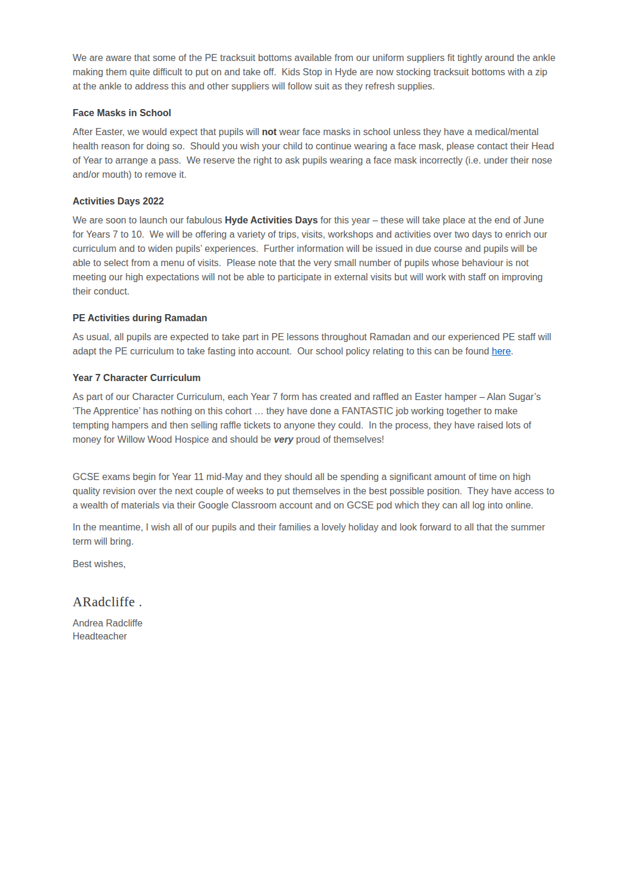We are aware that some of the PE tracksuit bottoms available from our uniform suppliers fit tightly around the ankle making them quite difficult to put on and take off. Kids Stop in Hyde are now stocking tracksuit bottoms with a zip at the ankle to address this and other suppliers will follow suit as they refresh supplies.
Face Masks in School
After Easter, we would expect that pupils will not wear face masks in school unless they have a medical/mental health reason for doing so. Should you wish your child to continue wearing a face mask, please contact their Head of Year to arrange a pass. We reserve the right to ask pupils wearing a face mask incorrectly (i.e. under their nose and/or mouth) to remove it.
Activities Days 2022
We are soon to launch our fabulous Hyde Activities Days for this year – these will take place at the end of June for Years 7 to 10. We will be offering a variety of trips, visits, workshops and activities over two days to enrich our curriculum and to widen pupils’ experiences. Further information will be issued in due course and pupils will be able to select from a menu of visits. Please note that the very small number of pupils whose behaviour is not meeting our high expectations will not be able to participate in external visits but will work with staff on improving their conduct.
PE Activities during Ramadan
As usual, all pupils are expected to take part in PE lessons throughout Ramadan and our experienced PE staff will adapt the PE curriculum to take fasting into account. Our school policy relating to this can be found here.
Year 7 Character Curriculum
As part of our Character Curriculum, each Year 7 form has created and raffled an Easter hamper – Alan Sugar’s ‘The Apprentice’ has nothing on this cohort … they have done a FANTASTIC job working together to make tempting hampers and then selling raffle tickets to anyone they could. In the process, they have raised lots of money for Willow Wood Hospice and should be very proud of themselves!
GCSE exams begin for Year 11 mid-May and they should all be spending a significant amount of time on high quality revision over the next couple of weeks to put themselves in the best possible position. They have access to a wealth of materials via their Google Classroom account and on GCSE pod which they can all log into online.
In the meantime, I wish all of our pupils and their families a lovely holiday and look forward to all that the summer term will bring.
Best wishes,
ARadcliffe .
Andrea Radcliffe
Headteacher